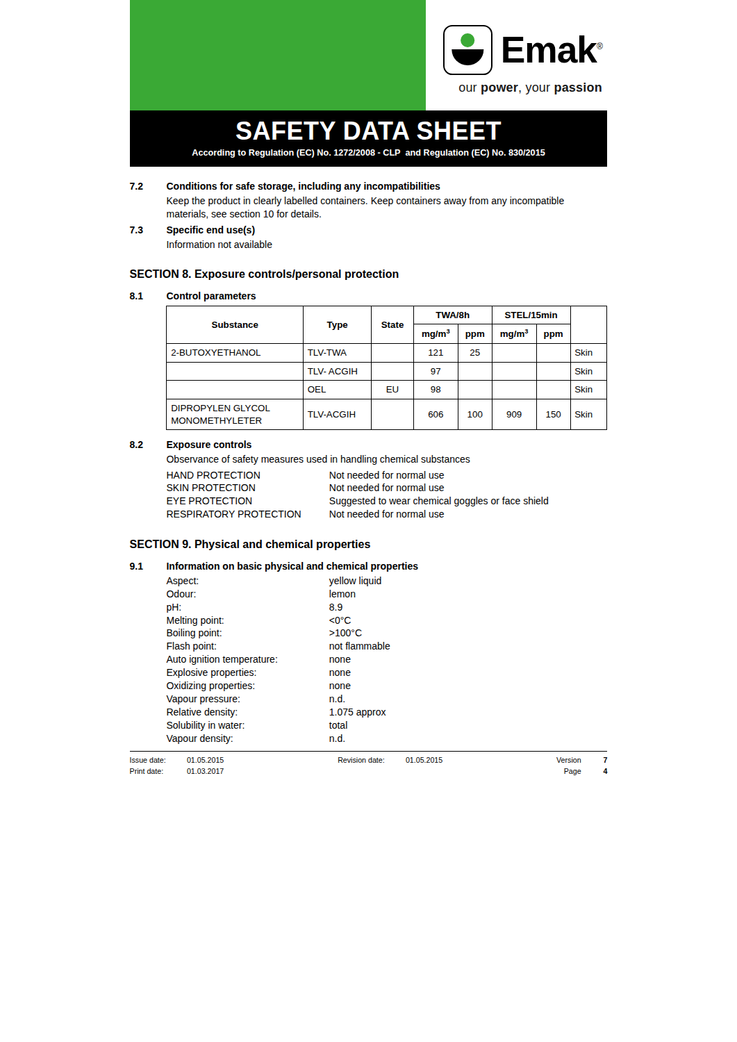Emak®
our power, your passion
SAFETY DATA SHEET
According to Regulation (EC) No. 1272/2008 - CLP and Regulation (EC) No. 830/2015
7.2
Conditions for safe storage, including any incompatibilities
Keep the product in clearly labelled containers. Keep containers away from any incompatible materials, see section 10 for details.
7.3
Specific end use(s)
Information not available
SECTION 8. Exposure controls/personal protection
8.1
Control parameters
| Substance | Type | State | TWA/8h | STEL/15min | |
| --- | --- | --- | --- | --- | --- |
| mg/m 3 | ppm | mg/m 3 | ppm |
| 2-BUTOXYETHANOL | TLV-TWA | | 121 | 25 | | | Skin |
| | TLV- ACGIH | | 97 | | | | Skin |
| | OEL | EU | 98 | | | | Skin |
| DIPROPYLEN GLYCOL MONOMETHYLETER | TLV-ACGIH | | 606 | 100 | 909 | 150 | Skin |
8.2
Exposure controls
Observance of safety measures used in handling chemical substances
HAND PROTECTION
Not needed for normal use
SKIN PROTECTION
Not needed for normal use
EYE PROTECTION
Suggested to wear chemical goggles or face shield
RESPIRATORY PROTECTION
Not needed for normal use
SECTION 9. Physical and chemical properties
9.1
Information on basic physical and chemical properties
Aspect:
yellow liquid
Odour:
lemon
pH:
8.9
Melting point:
<0°C
Boiling point:
>100°C
Flash point:
not flammable
Auto ignition temperature:
none
Explosive properties:
none
Oxidizing properties:
none
Vapour pressure:
n.d.
Relative density:
1.075 approx
Solubility in water:
total
Vapour density:
n.d.
Issue date:
Print date:
01.05.2015
01.03.2017
Revision date: 01.05.2015
Version 7
Page 4